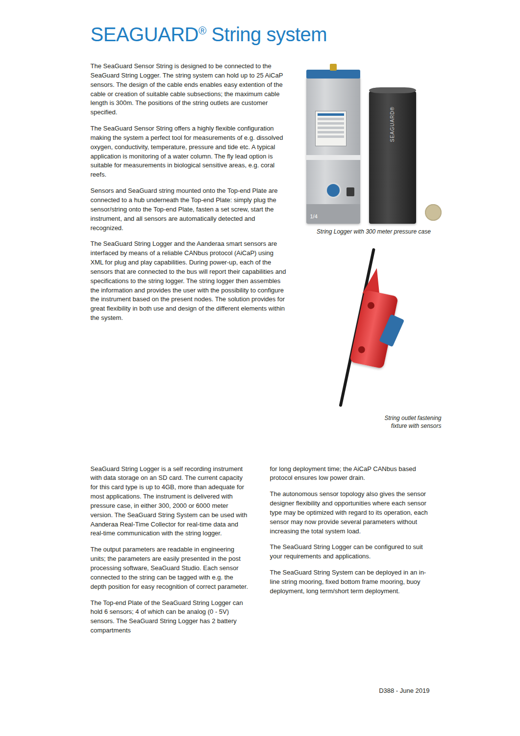SEAGUARD® String system
The SeaGuard Sensor String is designed to be connected to the SeaGuard String Logger. The string system can hold up to 25 AiCaP sensors. The design of the cable ends enables easy extention of the cable or creation of suitable cable subsections; the maximum cable length is 300m. The positions of the string outlets are customer specified.
The SeaGuard Sensor String offers a highly flexible configuration making the system a perfect tool for measurements of e.g. dissolved oxygen, conductivity, temperature, pressure and tide etc. A typical application is monitoring of a water column. The fly lead option is suitable for measurements in biological sensitive areas, e.g. coral reefs.
Sensors and SeaGuard string mounted onto the Top-end Plate are connected to a hub underneath the Top-end Plate: simply plug the sensor/string onto the Top-end Plate, fasten a set screw, start the instrument, and all sensors are automatically detected and recognized.
The SeaGuard String Logger and the Aanderaa smart sensors are interfaced by means of a reliable CANbus protocol (AiCaP) using XML for plug and play capabilities. During power-up, each of the sensors that are connected to the bus will report their capabilities and specifications to the string logger. The string logger then assembles the information and provides the user with the possibility to configure the instrument based on the present nodes. The solution provides for great flexibility in both use and design of the different elements within the system.
SEAGUARD®
String Logger with 300 meter pressure case
String outlet fastening
fixture with sensors
SeaGuard String Logger is a self recording instrument with data storage on an SD card. The current capacity for this card type is up to 4GB, more than adequate for most applications. The instrument is delivered with pressure case, in either 300, 2000 or 6000 meter version. The SeaGuard String System can be used with Aanderaa Real-Time Collector for real-time data and real-time communication with the string logger.
The output parameters are readable in engineering units; the parameters are easily presented in the post processing software, SeaGuard Studio. Each sensor connected to the string can be tagged with e.g. the depth position for easy recognition of correct parameter.
The Top-end Plate of the SeaGuard String Logger can hold 6 sensors; 4 of which can be analog (0 - 5V) sensors. The SeaGuard String Logger has 2 battery compartments
for long deployment time; the AiCaP CANbus based protocol ensures low power drain.
The autonomous sensor topology also gives the sensor designer flexibility and opportunities where each sensor type may be optimized with regard to its operation, each sensor may now provide several parameters without increasing the total system load.
The SeaGuard String Logger can be configured to suit your requirements and applications.
The SeaGuard String System can be deployed in an in-line string mooring, fixed bottom frame mooring, buoy deployment, long term/short term deployment.
D388 - June 2019